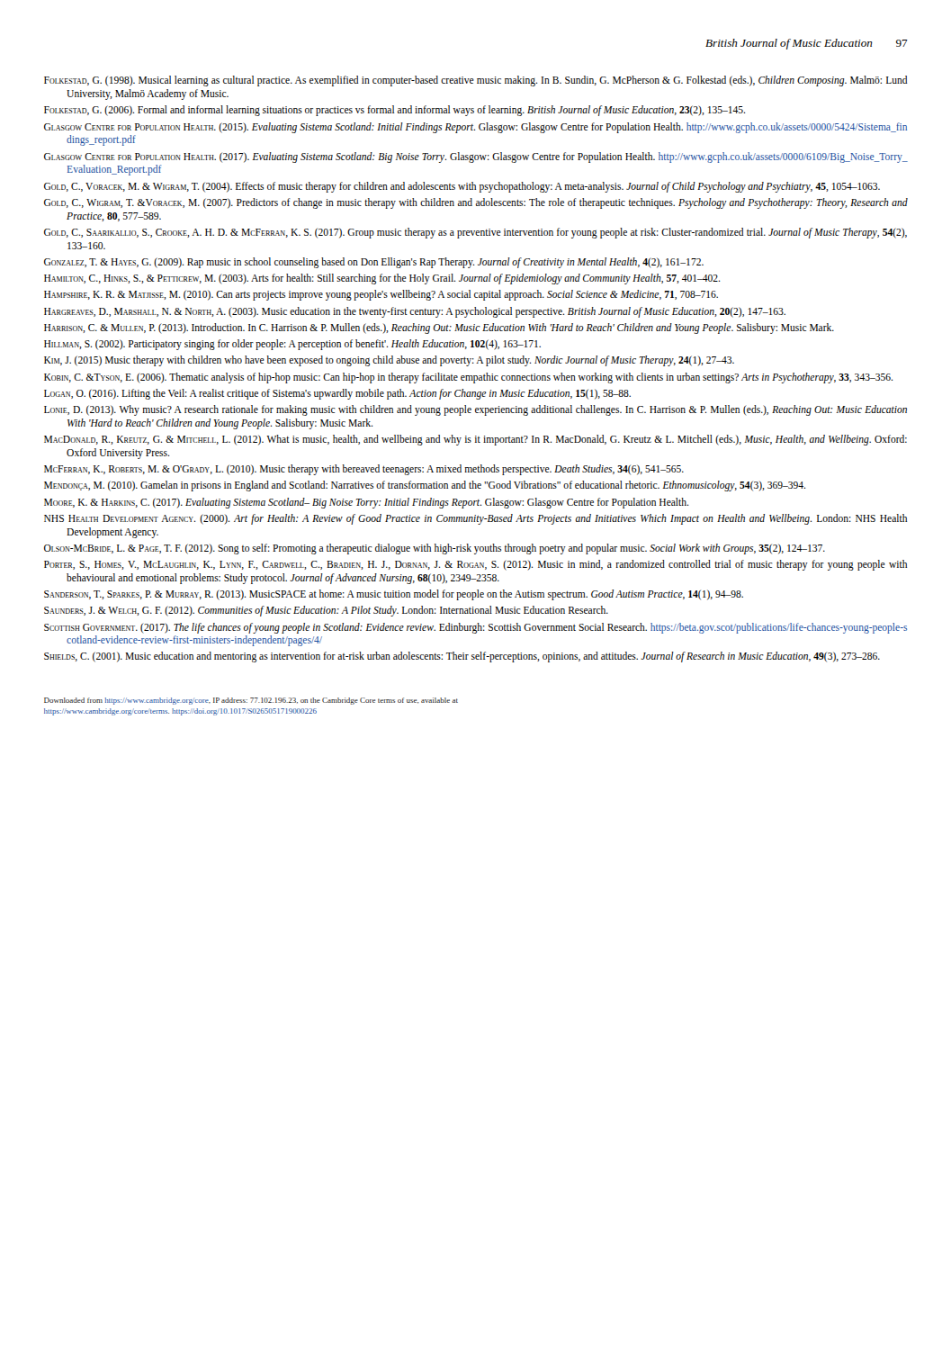British Journal of Music Education 97
Folkestad, G. (1998). Musical learning as cultural practice. As exemplified in computer-based creative music making. In B. Sundin, G. McPherson & G. Folkestad (eds.), Children Composing. Malmö: Lund University, Malmö Academy of Music.
Folkestad, G. (2006). Formal and informal learning situations or practices vs formal and informal ways of learning. British Journal of Music Education, 23(2), 135–145.
Glasgow Centre for Population Health. (2015). Evaluating Sistema Scotland: Initial Findings Report. Glasgow: Glasgow Centre for Population Health. http://www.gcph.co.uk/assets/0000/5424/Sistema_findings_report.pdf
Glasgow Centre for Population Health. (2017). Evaluating Sistema Scotland: Big Noise Torry. Glasgow: Glasgow Centre for Population Health. http://www.gcph.co.uk/assets/0000/6109/Big_Noise_Torry_Evaluation_Report.pdf
Gold, C., Voracek, M. & Wigram, T. (2004). Effects of music therapy for children and adolescents with psychopathology: A meta-analysis. Journal of Child Psychology and Psychiatry, 45, 1054–1063.
Gold, C., Wigram, T. &Voracek, M. (2007). Predictors of change in music therapy with children and adolescents: The role of therapeutic techniques. Psychology and Psychotherapy: Theory, Research and Practice, 80, 577–589.
Gold, C., Saarikallio, S., Crooke, A. H. D. & McFerran, K. S. (2017). Group music therapy as a preventive intervention for young people at risk: Cluster-randomized trial. Journal of Music Therapy, 54(2), 133–160.
Gonzalez, T. & Hayes, G. (2009). Rap music in school counseling based on Don Elligan's Rap Therapy. Journal of Creativity in Mental Health, 4(2), 161–172.
Hamilton, C., Hinks, S., & Petticrew, M. (2003). Arts for health: Still searching for the Holy Grail. Journal of Epidemiology and Community Health, 57, 401–402.
Hampshire, K. R. & Matjisse, M. (2010). Can arts projects improve young people's wellbeing? A social capital approach. Social Science & Medicine, 71, 708–716.
Hargreaves, D., Marshall, N. & North, A. (2003). Music education in the twenty-first century: A psychological perspective. British Journal of Music Education, 20(2), 147–163.
Harrison, C. & Mullen, P. (2013). Introduction. In C. Harrison & P. Mullen (eds.), Reaching Out: Music Education With 'Hard to Reach' Children and Young People. Salisbury: Music Mark.
Hillman, S. (2002). Participatory singing for older people: A perception of benefit'. Health Education, 102(4), 163–171.
Kim, J. (2015) Music therapy with children who have been exposed to ongoing child abuse and poverty: A pilot study. Nordic Journal of Music Therapy, 24(1), 27–43.
Kobin, C. &Tyson, E. (2006). Thematic analysis of hip-hop music: Can hip-hop in therapy facilitate empathic connections when working with clients in urban settings? Arts in Psychotherapy, 33, 343–356.
Logan, O. (2016). Lifting the Veil: A realist critique of Sistema's upwardly mobile path. Action for Change in Music Education, 15(1), 58–88.
Lonie, D. (2013). Why music? A research rationale for making music with children and young people experiencing additional challenges. In C. Harrison & P. Mullen (eds.), Reaching Out: Music Education With 'Hard to Reach' Children and Young People. Salisbury: Music Mark.
MacDonald, R., Kreutz, G. & Mitchell, L. (2012). What is music, health, and wellbeing and why is it important? In R. MacDonald, G. Kreutz & L. Mitchell (eds.), Music, Health, and Wellbeing. Oxford: Oxford University Press.
McFerran, K., Roberts, M. & O'Grady, L. (2010). Music therapy with bereaved teenagers: A mixed methods perspective. Death Studies, 34(6), 541–565.
Mendonça, M. (2010). Gamelan in prisons in England and Scotland: Narratives of transformation and the "Good Vibrations" of educational rhetoric. Ethnomusicology, 54(3), 369–394.
Moore, K. & Harkins, C. (2017). Evaluating Sistema Scotland– Big Noise Torry: Initial Findings Report. Glasgow: Glasgow Centre for Population Health.
NHS Health Development Agency. (2000). Art for Health: A Review of Good Practice in Community-Based Arts Projects and Initiatives Which Impact on Health and Wellbeing. London: NHS Health Development Agency.
Olson-McBride, L. & Page, T. F. (2012). Song to self: Promoting a therapeutic dialogue with high-risk youths through poetry and popular music. Social Work with Groups, 35(2), 124–137.
Porter, S., Homes, V., McLaughlin, K., Lynn, F., Cardwell, C., Bradien, H. J., Dornan, J. & Rogan, S. (2012). Music in mind, a randomized controlled trial of music therapy for young people with behavioural and emotional problems: Study protocol. Journal of Advanced Nursing, 68(10), 2349–2358.
Sanderson, T., Sparkes, P. & Murray, R. (2013). MusicSPACE at home: A music tuition model for people on the Autism spectrum. Good Autism Practice, 14(1), 94–98.
Saunders, J. & Welch, G. F. (2012). Communities of Music Education: A Pilot Study. London: International Music Education Research.
Scottish Government. (2017). The life chances of young people in Scotland: Evidence review. Edinburgh: Scottish Government Social Research. https://beta.gov.scot/publications/life-chances-young-people-scotland-evidence-review-first-ministers-independent/pages/4/
Shields, C. (2001). Music education and mentoring as intervention for at-risk urban adolescents: Their self-perceptions, opinions, and attitudes. Journal of Research in Music Education, 49(3), 273–286.
Downloaded from https://www.cambridge.org/core, IP address: 77.102.196.23, on the Cambridge Core terms of use, available at
https://www.cambridge.org/core/terms. https://doi.org/10.1017/S0265051719000226